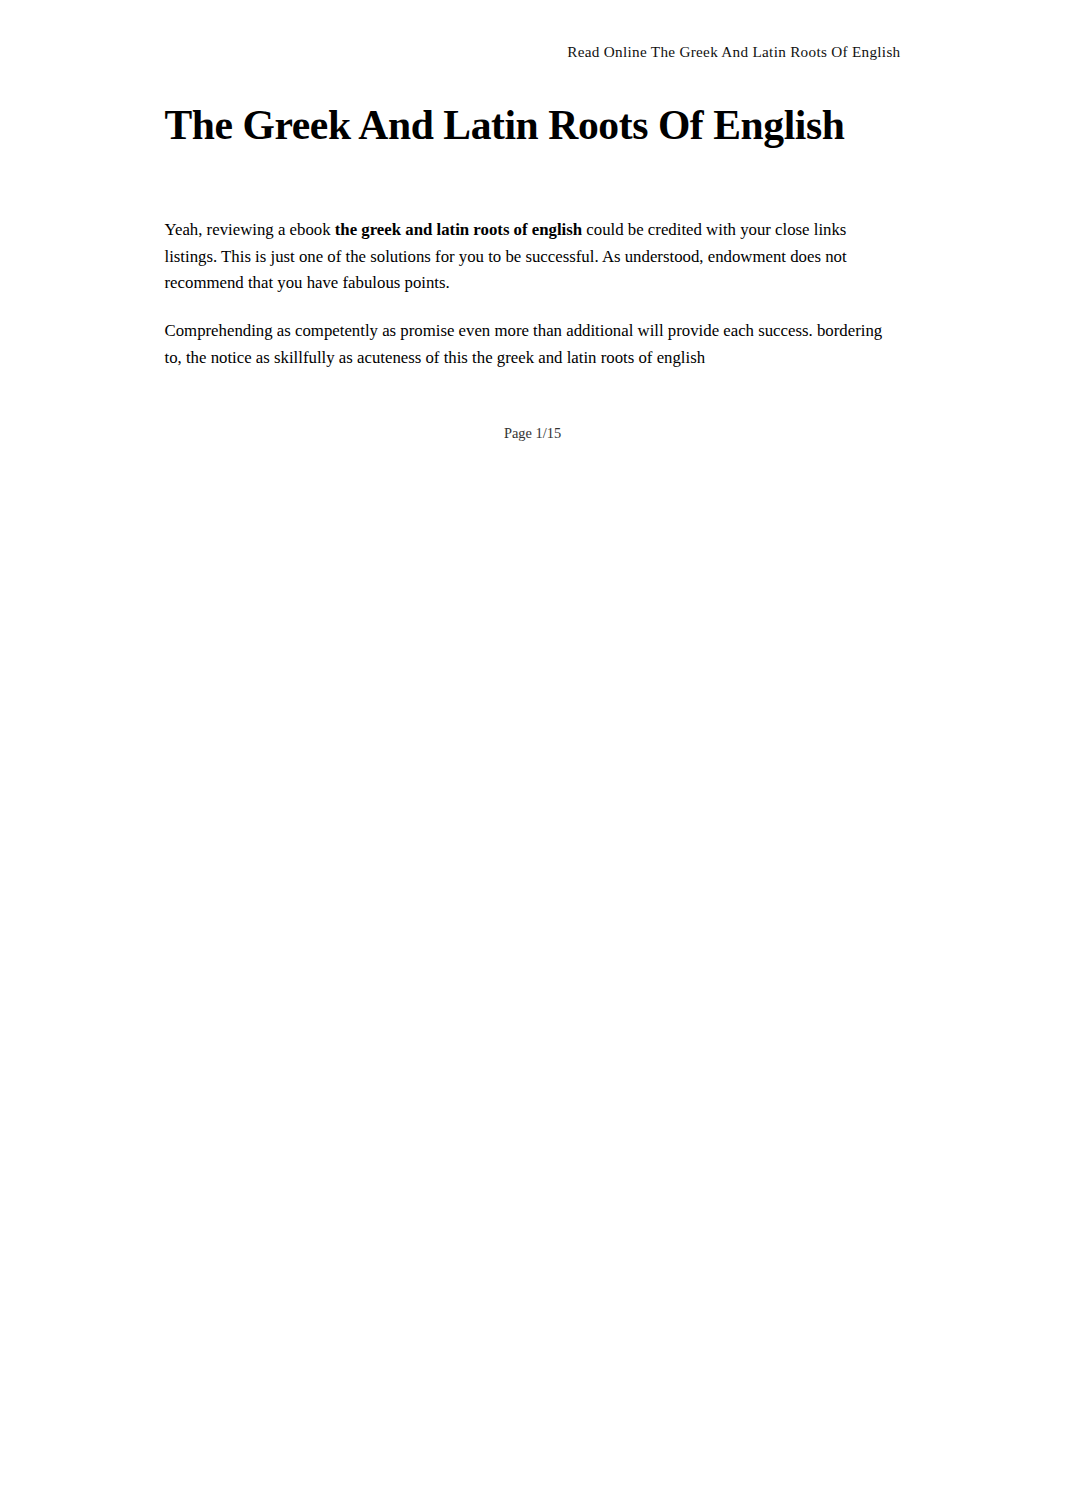Read Online The Greek And Latin Roots Of English
The Greek And Latin Roots Of English
Yeah, reviewing a ebook the greek and latin roots of english could be credited with your close links listings. This is just one of the solutions for you to be successful. As understood, endowment does not recommend that you have fabulous points.
Comprehending as competently as promise even more than additional will provide each success. bordering to, the notice as skillfully as acuteness of this the greek and latin roots of english
Page 1/15